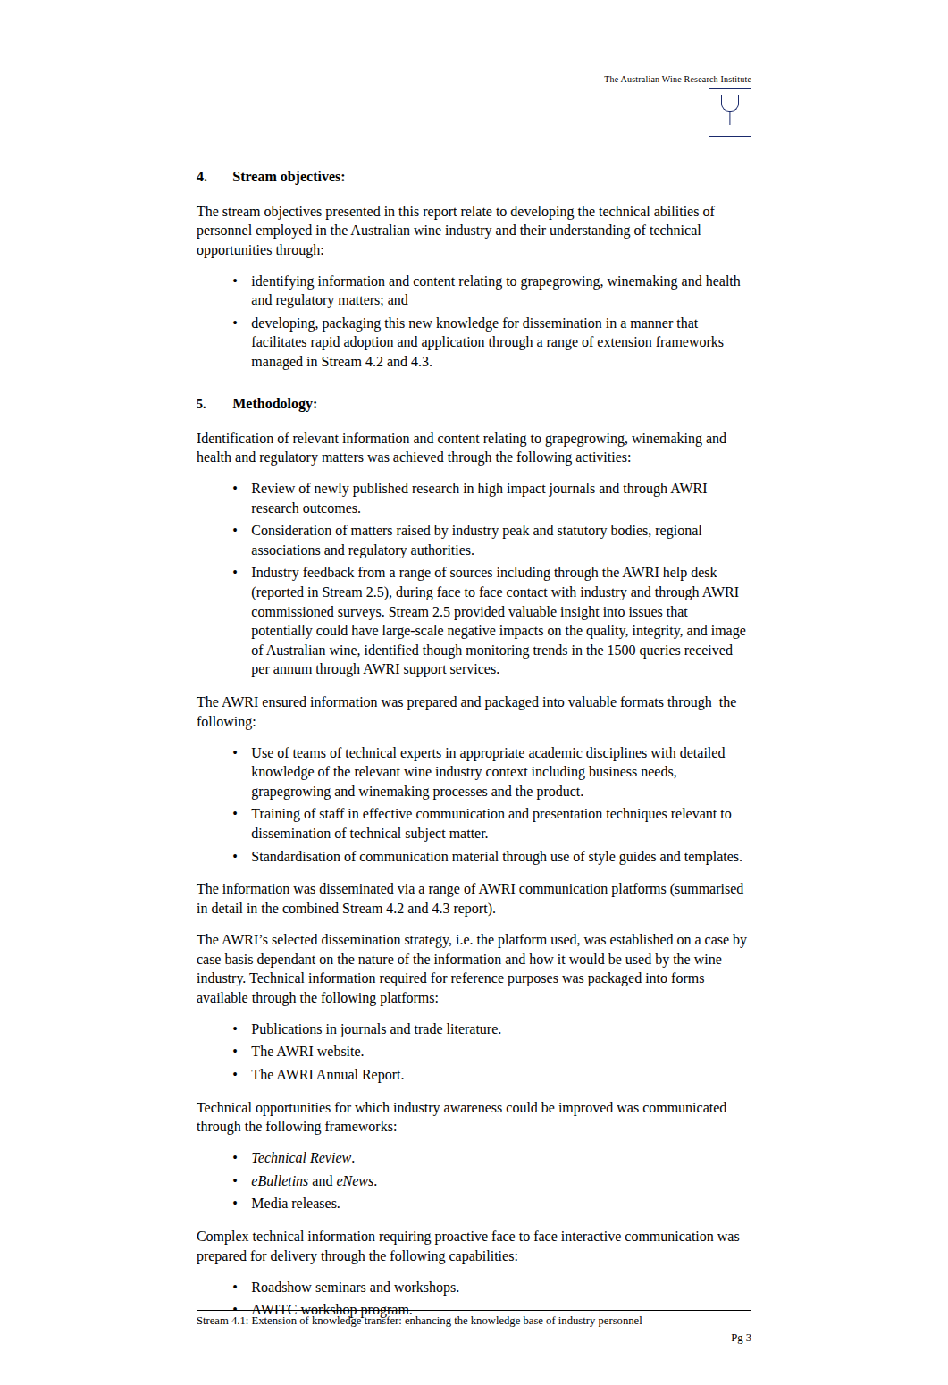The Australian Wine Research Institute
4. Stream objectives:
The stream objectives presented in this report relate to developing the technical abilities of personnel employed in the Australian wine industry and their understanding of technical opportunities through:
identifying information and content relating to grapegrowing, winemaking and health and regulatory matters; and
developing, packaging this new knowledge for dissemination in a manner that facilitates rapid adoption and application through a range of extension frameworks managed in Stream 4.2 and 4.3.
5. Methodology:
Identification of relevant information and content relating to grapegrowing, winemaking and health and regulatory matters was achieved through the following activities:
Review of newly published research in high impact journals and through AWRI research outcomes.
Consideration of matters raised by industry peak and statutory bodies, regional associations and regulatory authorities.
Industry feedback from a range of sources including through the AWRI help desk (reported in Stream 2.5), during face to face contact with industry and through AWRI commissioned surveys. Stream 2.5 provided valuable insight into issues that potentially could have large-scale negative impacts on the quality, integrity, and image of Australian wine, identified though monitoring trends in the 1500 queries received per annum through AWRI support services.
The AWRI ensured information was prepared and packaged into valuable formats through the following:
Use of teams of technical experts in appropriate academic disciplines with detailed knowledge of the relevant wine industry context including business needs, grapegrowing and winemaking processes and the product.
Training of staff in effective communication and presentation techniques relevant to dissemination of technical subject matter.
Standardisation of communication material through use of style guides and templates.
The information was disseminated via a range of AWRI communication platforms (summarised in detail in the combined Stream 4.2 and 4.3 report).
The AWRI’s selected dissemination strategy, i.e. the platform used, was established on a case by case basis dependant on the nature of the information and how it would be used by the wine industry. Technical information required for reference purposes was packaged into forms available through the following platforms:
Publications in journals and trade literature.
The AWRI website.
The AWRI Annual Report.
Technical opportunities for which industry awareness could be improved was communicated through the following frameworks:
Technical Review.
eBulletins and eNews.
Media releases.
Complex technical information requiring proactive face to face interactive communication was prepared for delivery through the following capabilities:
Roadshow seminars and workshops.
AWITC workshop program.
Stream 4.1: Extension of knowledge transfer: enhancing the knowledge base of industry personnel Pg 3